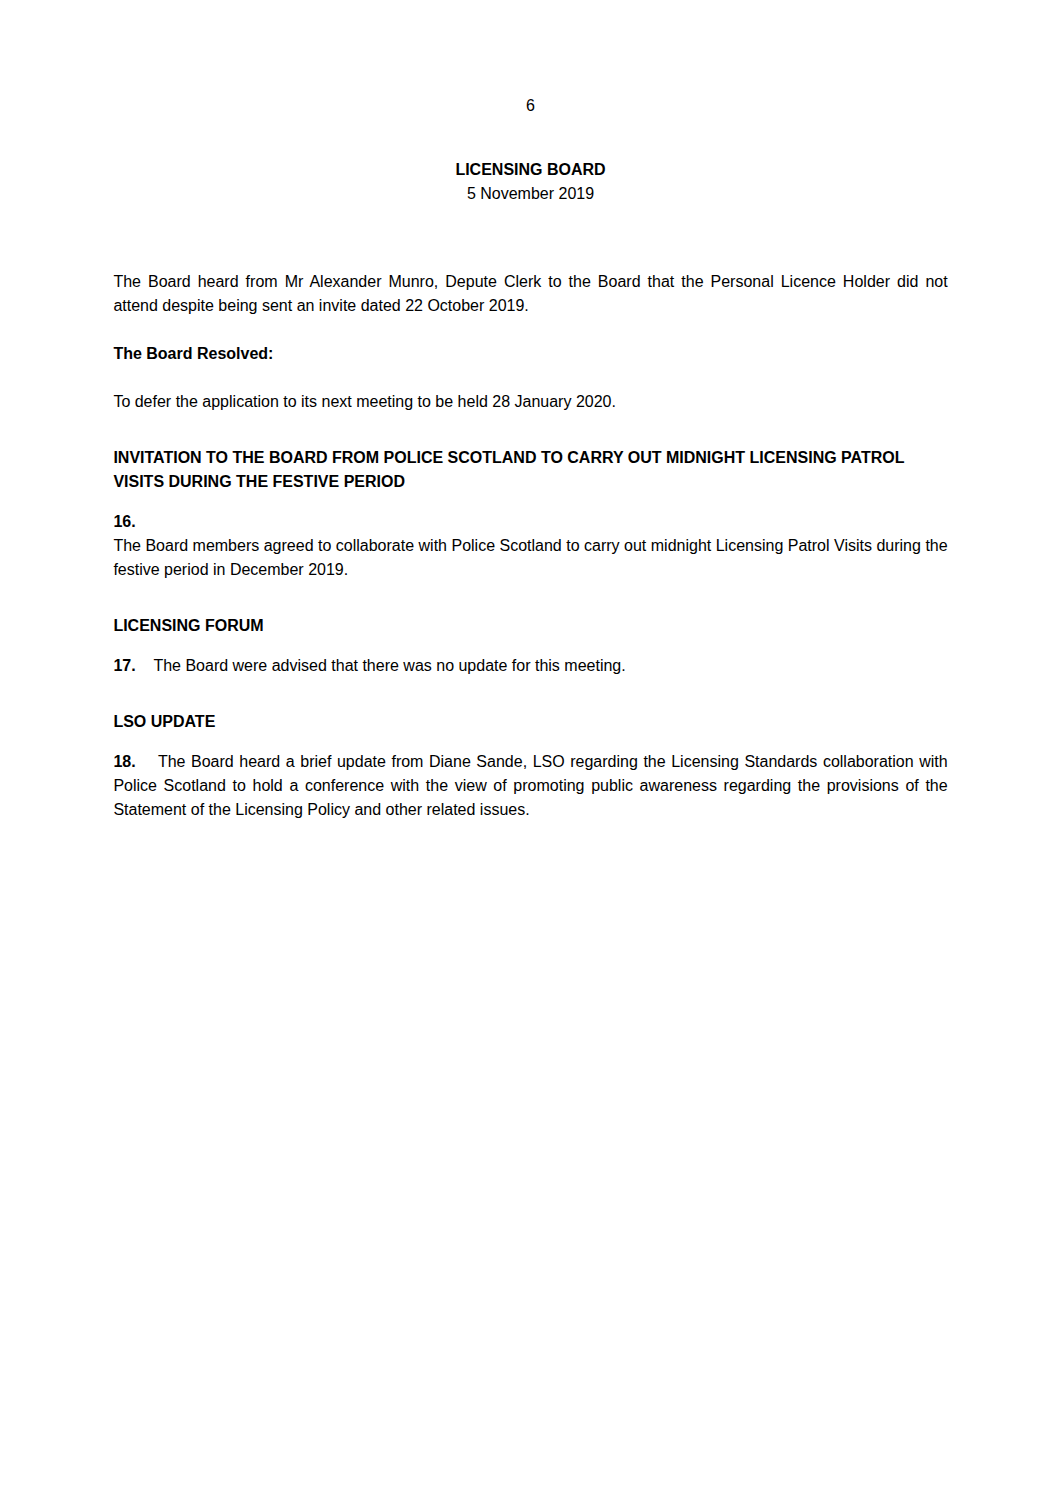6
LICENSING BOARD
5 November 2019
The Board heard from Mr Alexander Munro, Depute Clerk to the Board that the Personal Licence Holder did not attend despite being sent an invite dated 22 October 2019.
The Board Resolved:
To defer the application to its next meeting to be held 28 January 2020.
INVITATION TO THE BOARD FROM POLICE SCOTLAND TO CARRY OUT MIDNIGHT LICENSING PATROL VISITS DURING THE FESTIVE PERIOD
16. The Board members agreed to collaborate with Police Scotland to carry out midnight Licensing Patrol Visits during the festive period in December 2019.
LICENSING FORUM
17. The Board were advised that there was no update for this meeting.
LSO UPDATE
18. The Board heard a brief update from Diane Sande, LSO regarding the Licensing Standards collaboration with Police Scotland to hold a conference with the view of promoting public awareness regarding the provisions of the Statement of the Licensing Policy and other related issues.